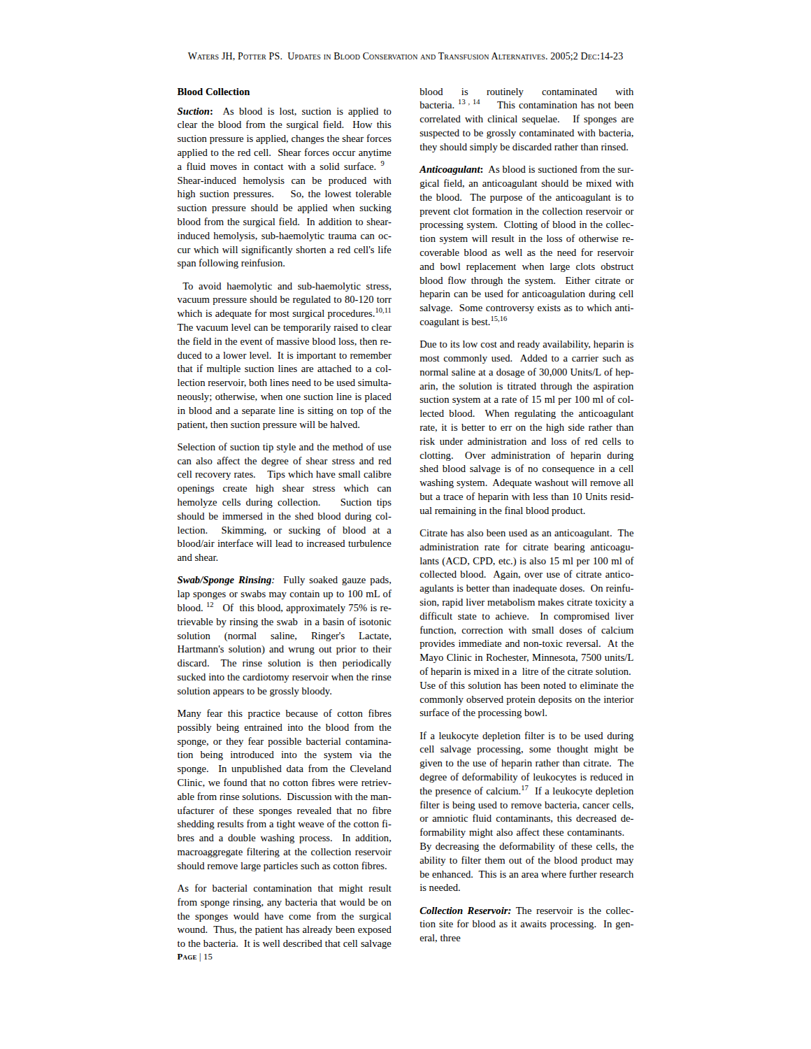Waters JH, Potter PS. Updates in Blood Conservation and Transfusion Alternatives. 2005;2 Dec:14-23
Blood Collection
Suction: As blood is lost, suction is applied to clear the blood from the surgical field. How this suction pressure is applied, changes the shear forces applied to the red cell. Shear forces occur anytime a fluid moves in contact with a solid surface. 9 Shear-induced hemolysis can be produced with high suction pressures. So, the lowest tolerable suction pressure should be applied when sucking blood from the surgical field. In addition to shear-induced hemolysis, sub-haemolytic trauma can occur which will significantly shorten a red cell's life span following reinfusion.
To avoid haemolytic and sub-haemolytic stress, vacuum pressure should be regulated to 80-120 torr which is adequate for most surgical procedures.10,11 The vacuum level can be temporarily raised to clear the field in the event of massive blood loss, then reduced to a lower level. It is important to remember that if multiple suction lines are attached to a collection reservoir, both lines need to be used simultaneously; otherwise, when one suction line is placed in blood and a separate line is sitting on top of the patient, then suction pressure will be halved.
Selection of suction tip style and the method of use can also affect the degree of shear stress and red cell recovery rates. Tips which have small calibre openings create high shear stress which can hemolyze cells during collection. Suction tips should be immersed in the shed blood during collection. Skimming, or sucking of blood at a blood/air interface will lead to increased turbulence and shear.
Swab/Sponge Rinsing: Fully soaked gauze pads, lap sponges or swabs may contain up to 100 mL of blood. 12 Of this blood, approximately 75% is retrievable by rinsing the swab in a basin of isotonic solution (normal saline, Ringer's Lactate, Hartmann's solution) and wrung out prior to their discard. The rinse solution is then periodically sucked into the cardiotomy reservoir when the rinse solution appears to be grossly bloody.
Many fear this practice because of cotton fibres possibly being entrained into the blood from the sponge, or they fear possible bacterial contamination being introduced into the system via the sponge. In unpublished data from the Cleveland Clinic, we found that no cotton fibres were retrievable from rinse solutions. Discussion with the manufacturer of these sponges revealed that no fibre shedding results from a tight weave of the cotton fibres and a double washing process. In addition, macroaggregate filtering at the collection reservoir should remove large particles such as cotton fibres.
As for bacterial contamination that might result from sponge rinsing, any bacteria that would be on the sponges would have come from the surgical wound. Thus, the patient has already been exposed to the bacteria. It is well described that cell salvage blood is routinely contaminated with bacteria. 13 , 14 This contamination has not been correlated with clinical sequelae. If sponges are suspected to be grossly contaminated with bacteria, they should simply be discarded rather than rinsed.
Anticoagulant: As blood is suctioned from the surgical field, an anticoagulant should be mixed with the blood. The purpose of the anticoagulant is to prevent clot formation in the collection reservoir or processing system. Clotting of blood in the collection system will result in the loss of otherwise recoverable blood as well as the need for reservoir and bowl replacement when large clots obstruct blood flow through the system. Either citrate or heparin can be used for anticoagulation during cell salvage. Some controversy exists as to which anticoagulant is best.15,16
Due to its low cost and ready availability, heparin is most commonly used. Added to a carrier such as normal saline at a dosage of 30,000 Units/L of heparin, the solution is titrated through the aspiration suction system at a rate of 15 ml per 100 ml of collected blood. When regulating the anticoagulant rate, it is better to err on the high side rather than risk under administration and loss of red cells to clotting. Over administration of heparin during shed blood salvage is of no consequence in a cell washing system. Adequate washout will remove all but a trace of heparin with less than 10 Units residual remaining in the final blood product.
Citrate has also been used as an anticoagulant. The administration rate for citrate bearing anticoagulants (ACD, CPD, etc.) is also 15 ml per 100 ml of collected blood. Again, over use of citrate anticoagulants is better than inadequate doses. On reinfusion, rapid liver metabolism makes citrate toxicity a difficult state to achieve. In compromised liver function, correction with small doses of calcium provides immediate and non-toxic reversal. At the Mayo Clinic in Rochester, Minnesota, 7500 units/L of heparin is mixed in a litre of the citrate solution. Use of this solution has been noted to eliminate the commonly observed protein deposits on the interior surface of the processing bowl.
If a leukocyte depletion filter is to be used during cell salvage processing, some thought might be given to the use of heparin rather than citrate. The degree of deformability of leukocytes is reduced in the presence of calcium.17 If a leukocyte depletion filter is being used to remove bacteria, cancer cells, or amniotic fluid contaminants, this decreased deformability might also affect these contaminants. By decreasing the deformability of these cells, the ability to filter them out of the blood product may be enhanced. This is an area where further research is needed.
Collection Reservoir: The reservoir is the collection site for blood as it awaits processing. In general, three
Page|15